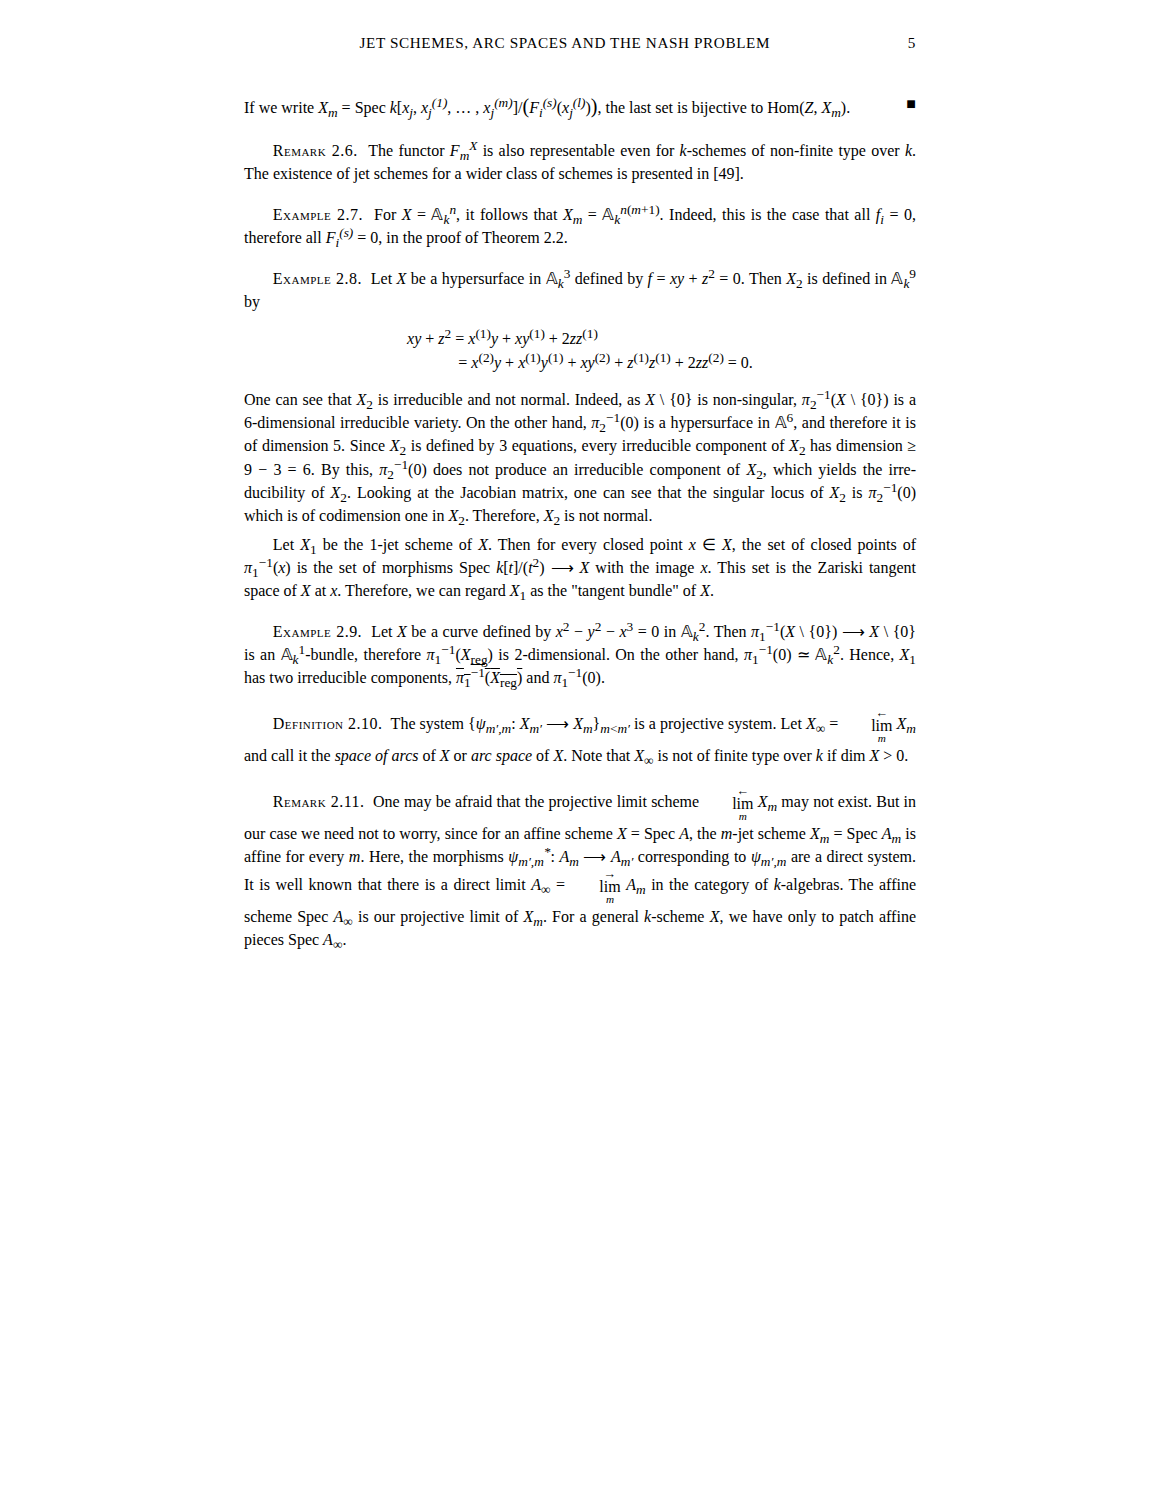JET SCHEMES, ARC SPACES AND THE NASH PROBLEM 5
If we write Xm = Spec k[xj, xj(1), … , xj(m)]/(Fi(s)(xj(l))), the last set is bijective to Hom(Z, Xm).■
Remark 2.6. The functor FmX is also representable even for k-schemes of non-finite type over k. The existence of jet schemes for a wider class of schemes is presented in [49].
Example 2.7. For X = 𝔸kn, it follows that Xm = 𝔸kn(m+1). Indeed, this is the case that all fi = 0, therefore all Fi(s) = 0, in the proof of Theorem 2.2.
Example 2.8. Let X be a hypersurface in 𝔸k3 defined by f = xy + z2 = 0. Then X2 is defined in 𝔸k9 by
xy + z2 = x(1)y + xy(1) + 2zz(1) = x(2)y + x(1)y(1) + xy(2) + z(1)z(1) + 2zz(2) = 0.
One can see that X2 is irreducible and not normal. Indeed, as X \ {0} is non-singular, π2−1(X \ {0}) is a 6-dimensional irreducible variety. On the other hand, π2−1(0) is a hypersurface in 𝔸6, and therefore it is of dimension 5. Since X2 is defined by 3 equations, every irreducible component of X2 has dimension ≥ 9 − 3 = 6. By this, π2−1(0) does not produce an irreducible component of X2, which yields the irreducibility of X2. Looking at the Jacobian matrix, one can see that the singular locus of X2 is π2−1(0) which is of codimension one in X2. Therefore, X2 is not normal.
Let X1 be the 1-jet scheme of X. Then for every closed point x ∈ X, the set of closed points of π1−1(x) is the set of morphisms Spec k[t]/(t2) ⟶ X with the image x. This set is the Zariski tangent space of X at x. Therefore, we can regard X1 as the "tangent bundle" of X.
Example 2.9. Let X be a curve defined by x2 − y2 − x3 = 0 in 𝔸k2. Then π1−1(X \ {0}) ⟶ X \ {0} is an 𝔸k1-bundle, therefore π1−1(Xreg) is 2-dimensional. On the other hand, π1−1(0) ≃ 𝔸k2. Hence, X1 has two irreducible components, π1−1(Xreg) and π1−1(0).
Definition 2.10. The system {ψm′,m: Xm′ ⟶ Xm}m<m′ is a projective system. Let X∞ = ←lim m Xm and call it the space of arcs of X or arc space of X. Note that X∞ is not of finite type over k if dim X > 0.
Remark 2.11. One may be afraid that the projective limit scheme ←lim m Xm may not exist. But in our case we need not to worry, since for an affine scheme X = Spec A, the m-jet scheme Xm = Spec Am is affine for every m. Here, the morphisms ψm′,m*: Am ⟶ Am′ corresponding to ψm′,m are a direct system. It is well known that there is a direct limit A∞ = →lim m Am in the category of k-algebras. The affine scheme Spec A∞ is our projective limit of Xm. For a general k-scheme X, we have only to patch affine pieces Spec A∞.